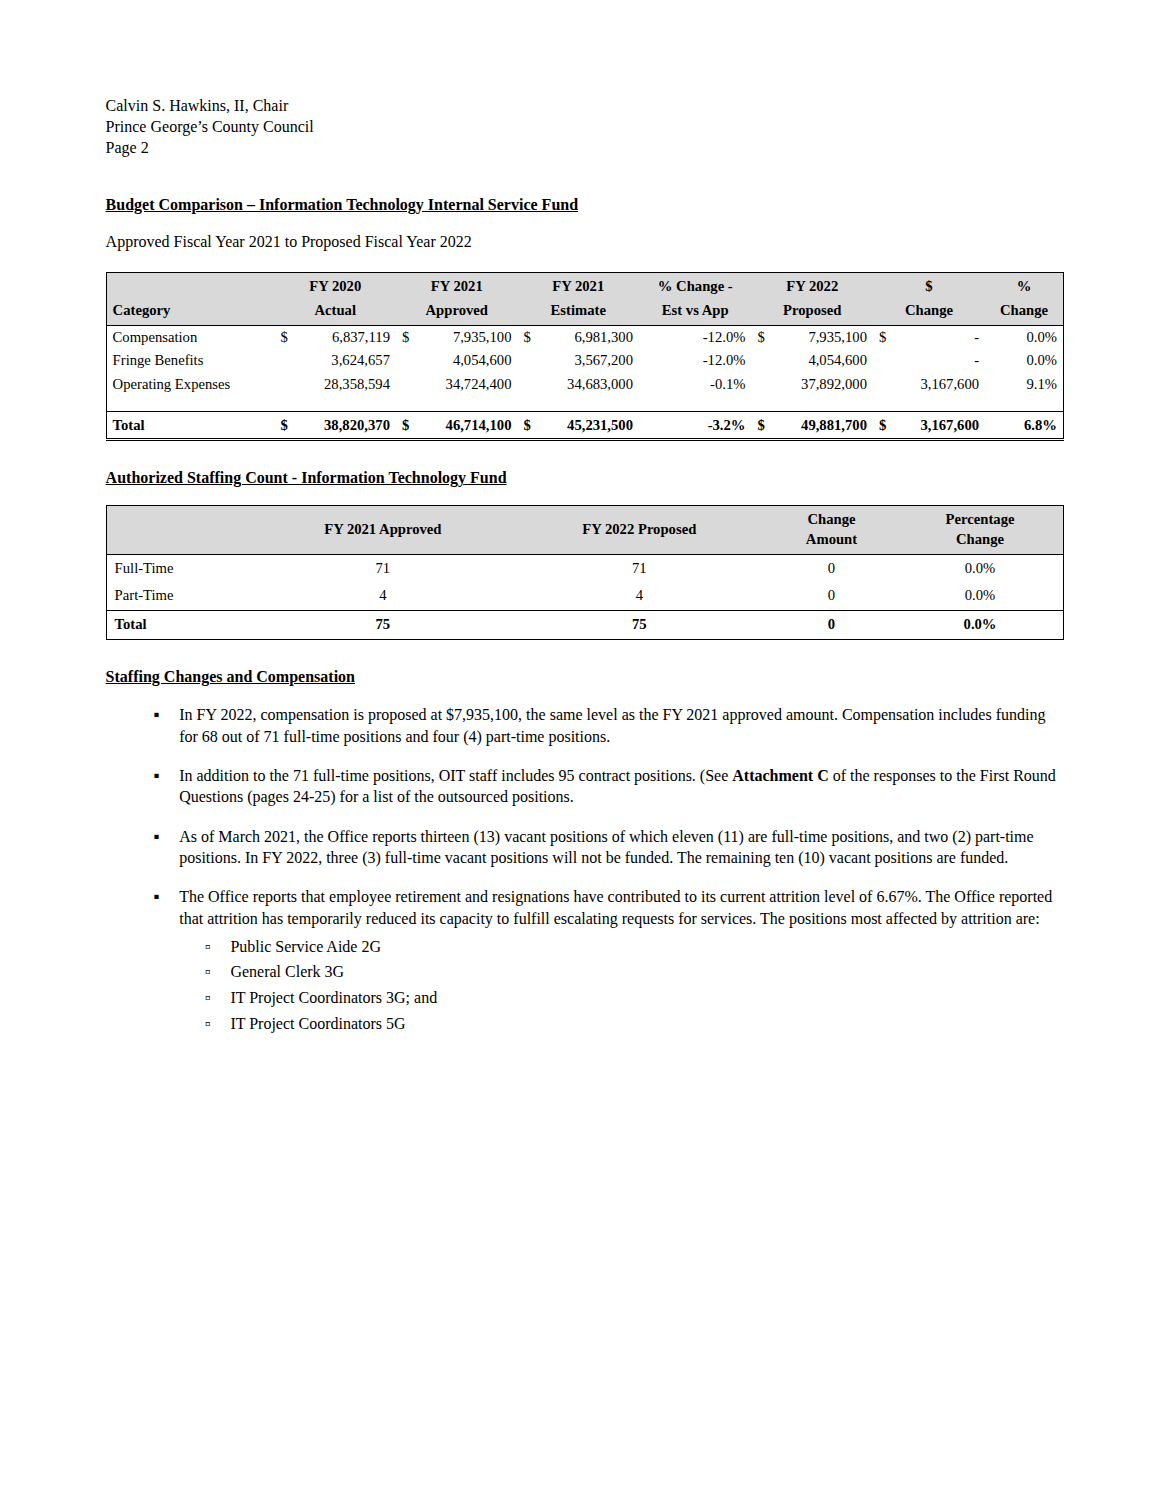Calvin S. Hawkins, II, Chair
Prince George’s County Council
Page 2
Budget Comparison – Information Technology Internal Service Fund
Approved Fiscal Year 2021 to Proposed Fiscal Year 2022
| | FY 2020 | FY 2021 | FY 2021 | % Change - | FY 2022 | $ | % |
| --- | --- | --- | --- | --- | --- | --- | --- |
| Category | Actual | Approved | Estimate | Est vs App | Proposed | Change | Change |
| Compensation | $ | 6,837,119 | $ | 7,935,100 | $ | 6,981,300 | -12.0% | $ | 7,935,100 | $ | - | 0.0% |
| Fringe Benefits | | 3,624,657 | | 4,054,600 | | 3,567,200 | -12.0% | | 4,054,600 | | - | 0.0% |
| Operating Expenses | | 28,358,594 | | 34,724,400 | | 34,683,000 | -0.1% | | 37,892,000 | | 3,167,600 | 9.1% |
| Total | $ | 38,820,370 | $ | 46,714,100 | $ | 45,231,500 | -3.2% | $ | 49,881,700 | $ | 3,167,600 | 6.8% |
Authorized Staffing Count - Information Technology Fund
| | FY 2021 Approved | FY 2022 Proposed | Change Amount | Percentage Change |
| --- | --- | --- | --- | --- |
| Full-Time | 71 | 71 | 0 | 0.0% |
| Part-Time | 4 | 4 | 0 | 0.0% |
| Total | 75 | 75 | 0 | 0.0% |
Staffing Changes and Compensation
In FY 2022, compensation is proposed at $7,935,100, the same level as the FY 2021 approved amount. Compensation includes funding for 68 out of 71 full-time positions and four (4) part-time positions.
In addition to the 71 full-time positions, OIT staff includes 95 contract positions. (See Attachment C of the responses to the First Round Questions (pages 24-25) for a list of the outsourced positions.
As of March 2021, the Office reports thirteen (13) vacant positions of which eleven (11) are full-time positions, and two (2) part-time positions. In FY 2022, three (3) full-time vacant positions will not be funded. The remaining ten (10) vacant positions are funded.
The Office reports that employee retirement and resignations have contributed to its current attrition level of 6.67%. The Office reported that attrition has temporarily reduced its capacity to fulfill escalating requests for services. The positions most affected by attrition are:
Public Service Aide 2G
General Clerk 3G
IT Project Coordinators 3G; and
IT Project Coordinators 5G